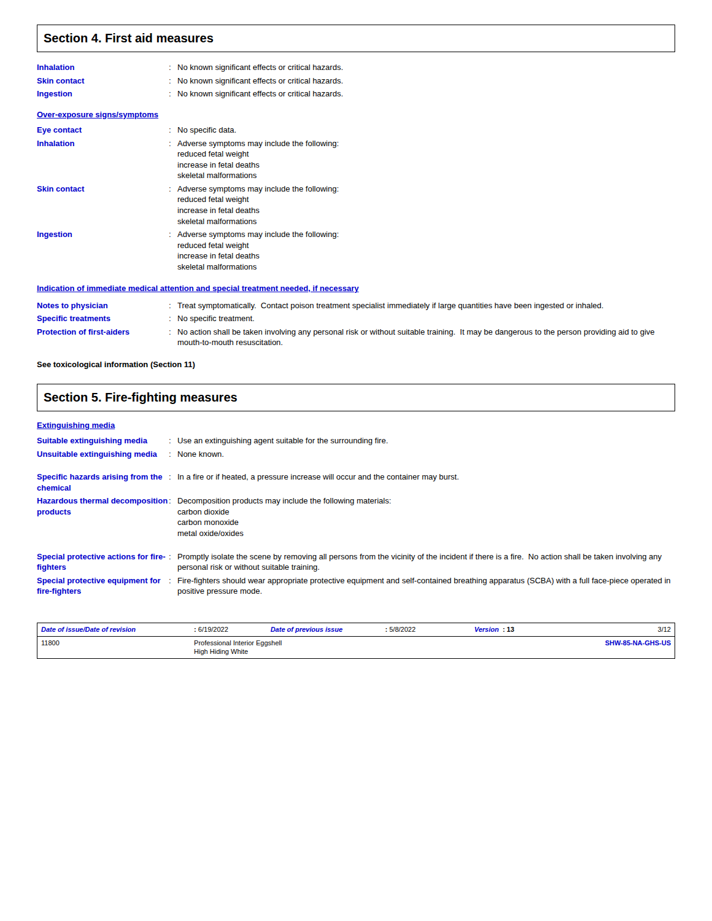Section 4. First aid measures
| Inhalation | : | No known significant effects or critical hazards. |
| Skin contact | : | No known significant effects or critical hazards. |
| Ingestion | : | No known significant effects or critical hazards. |
Over-exposure signs/symptoms
| Eye contact | : | No specific data. |
| Inhalation | : | Adverse symptoms may include the following: reduced fetal weight increase in fetal deaths skeletal malformations |
| Skin contact | : | Adverse symptoms may include the following: reduced fetal weight increase in fetal deaths skeletal malformations |
| Ingestion | : | Adverse symptoms may include the following: reduced fetal weight increase in fetal deaths skeletal malformations |
Indication of immediate medical attention and special treatment needed, if necessary
| Notes to physician | : | Treat symptomatically. Contact poison treatment specialist immediately if large quantities have been ingested or inhaled. |
| Specific treatments | : | No specific treatment. |
| Protection of first-aiders | : | No action shall be taken involving any personal risk or without suitable training. It may be dangerous to the person providing aid to give mouth-to-mouth resuscitation. |
See toxicological information (Section 11)
Section 5. Fire-fighting measures
Extinguishing media
| Suitable extinguishing media | : | Use an extinguishing agent suitable for the surrounding fire. |
| Unsuitable extinguishing media | : | None known. |
| Specific hazards arising from the chemical | : | In a fire or if heated, a pressure increase will occur and the container may burst. |
| Hazardous thermal decomposition products | : | Decomposition products may include the following materials: carbon dioxide carbon monoxide metal oxide/oxides |
| Special protective actions for fire-fighters | : | Promptly isolate the scene by removing all persons from the vicinity of the incident if there is a fire. No action shall be taken involving any personal risk or without suitable training. |
| Special protective equipment for fire-fighters | : | Fire-fighters should wear appropriate protective equipment and self-contained breathing apparatus (SCBA) with a full face-piece operated in positive pressure mode. |
| Date of issue/Date of revision | : 6/19/2022 | Date of previous issue | : 5/8/2022 | Version : 13 | 3/12 |
| 11800 | Professional Interior Eggshell High Hiding White | SHW-85-NA-GHS-US |